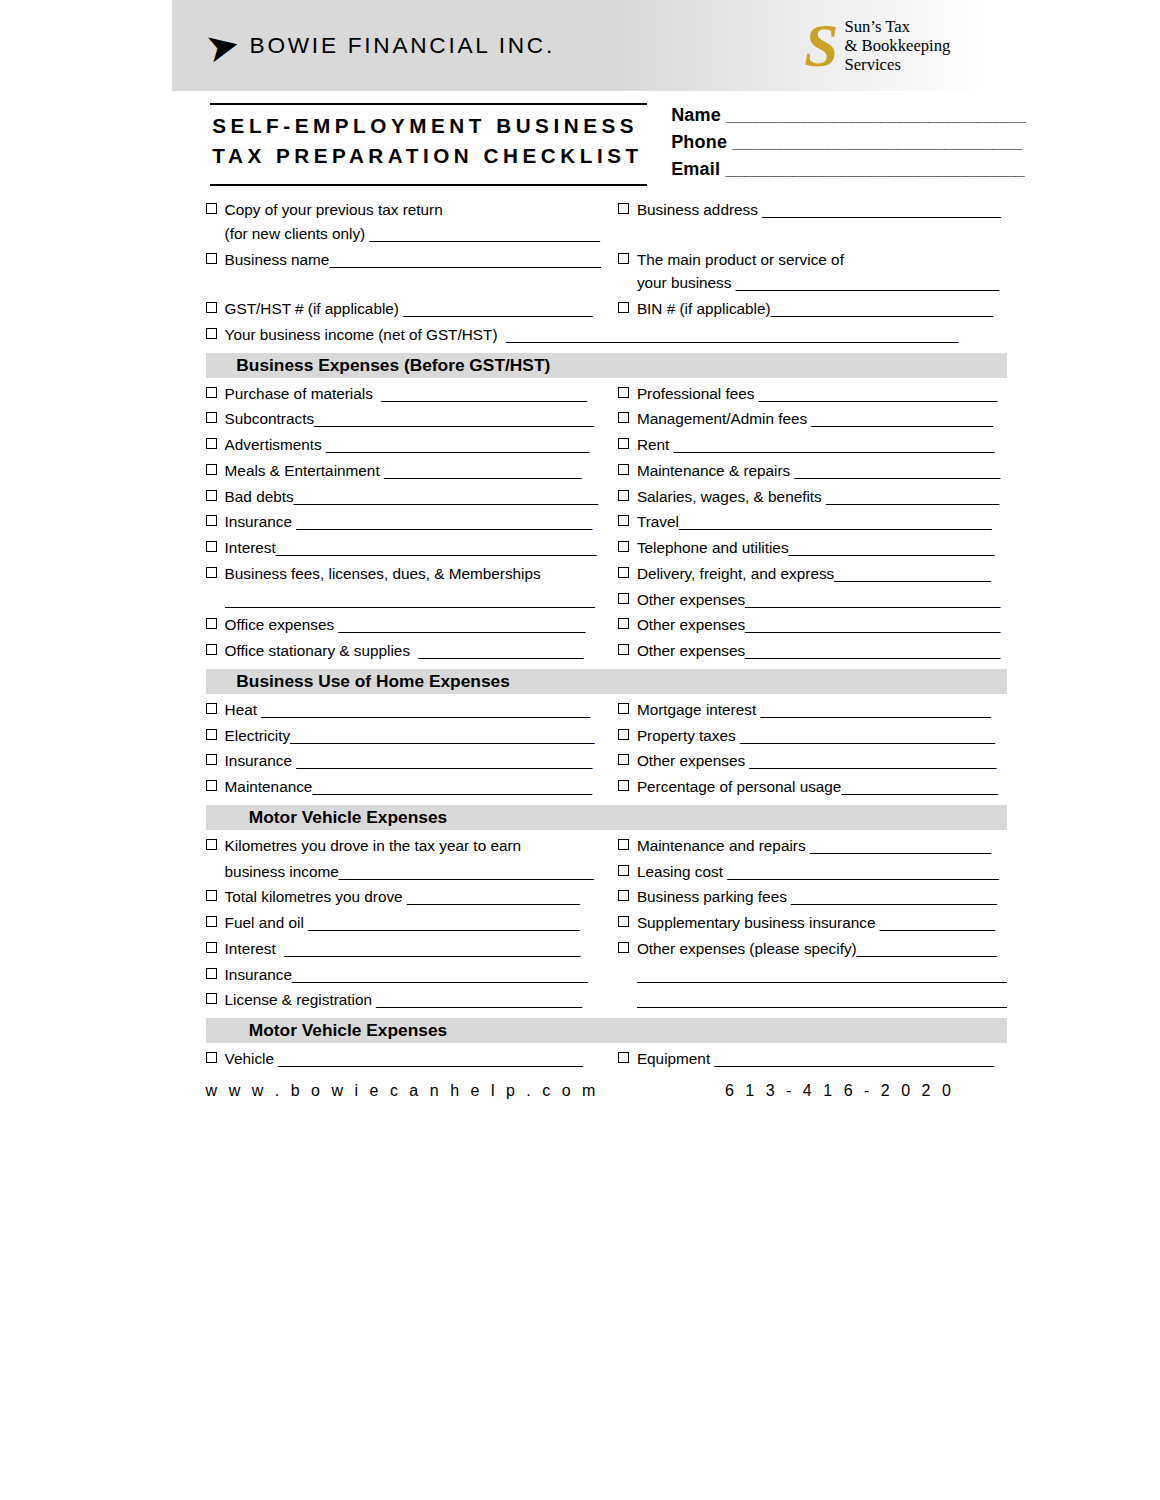➤ BOWIE FINANCIAL INC.
S Sun’s Tax
& Bookkeeping
Services
Self-Employment Business
Tax Preparation Checklist
Name _______________________________
Phone ______________________________
Email _______________________________
Copy of your previous tax return
(for new clients only) ____________________________
Business address _____________________________
Business name_________________________________
The main product or service of
your business ________________________________
GST/HST # (if applicable) _______________________
BIN # (if applicable)___________________________
Your business income (net of GST/HST) _______________________________________________________
Business Expenses (Before GST/HST)
Purchase of materials _________________________
Professional fees _____________________________
Subcontracts__________________________________
Management/Admin fees ______________________
Advertisments ________________________________
Rent _______________________________________
Meals & Entertainment ________________________
Maintenance & repairs _________________________
Bad debts_____________________________________
Salaries, wages, & benefits _____________________
Insurance ____________________________________
Travel______________________________________
Interest_______________________________________
Telephone and utilities_________________________
Business fees, licenses, dues, & Memberships
Delivery, freight, and express___________________
_____________________________________________
Other expenses_______________________________
Office expenses ______________________________
Other expenses_______________________________
Office stationary & supplies ____________________
Other expenses_______________________________
Business Use of Home Expenses
Heat ________________________________________
Mortgage interest ____________________________
Electricity_____________________________________
Property taxes _______________________________
Insurance ____________________________________
Other expenses ______________________________
Maintenance__________________________________
Percentage of personal usage___________________
Motor Vehicle Expenses
Kilometres you drove in the tax year to earn
Maintenance and repairs ______________________
business income_______________________________
Leasing cost _________________________________
Total kilometres you drove _____________________
Business parking fees _________________________
Fuel and oil _________________________________
Supplementary business insurance ______________
Interest ____________________________________
Other expenses (please specify)_________________
Insurance____________________________________
_____________________________________________
License & registration _________________________
_____________________________________________
Motor Vehicle Expenses
Vehicle _____________________________________
Equipment __________________________________
w w w . b o w i e c a n h e l p . c o m
6 1 3 - 4 1 6 - 2 0 2 0